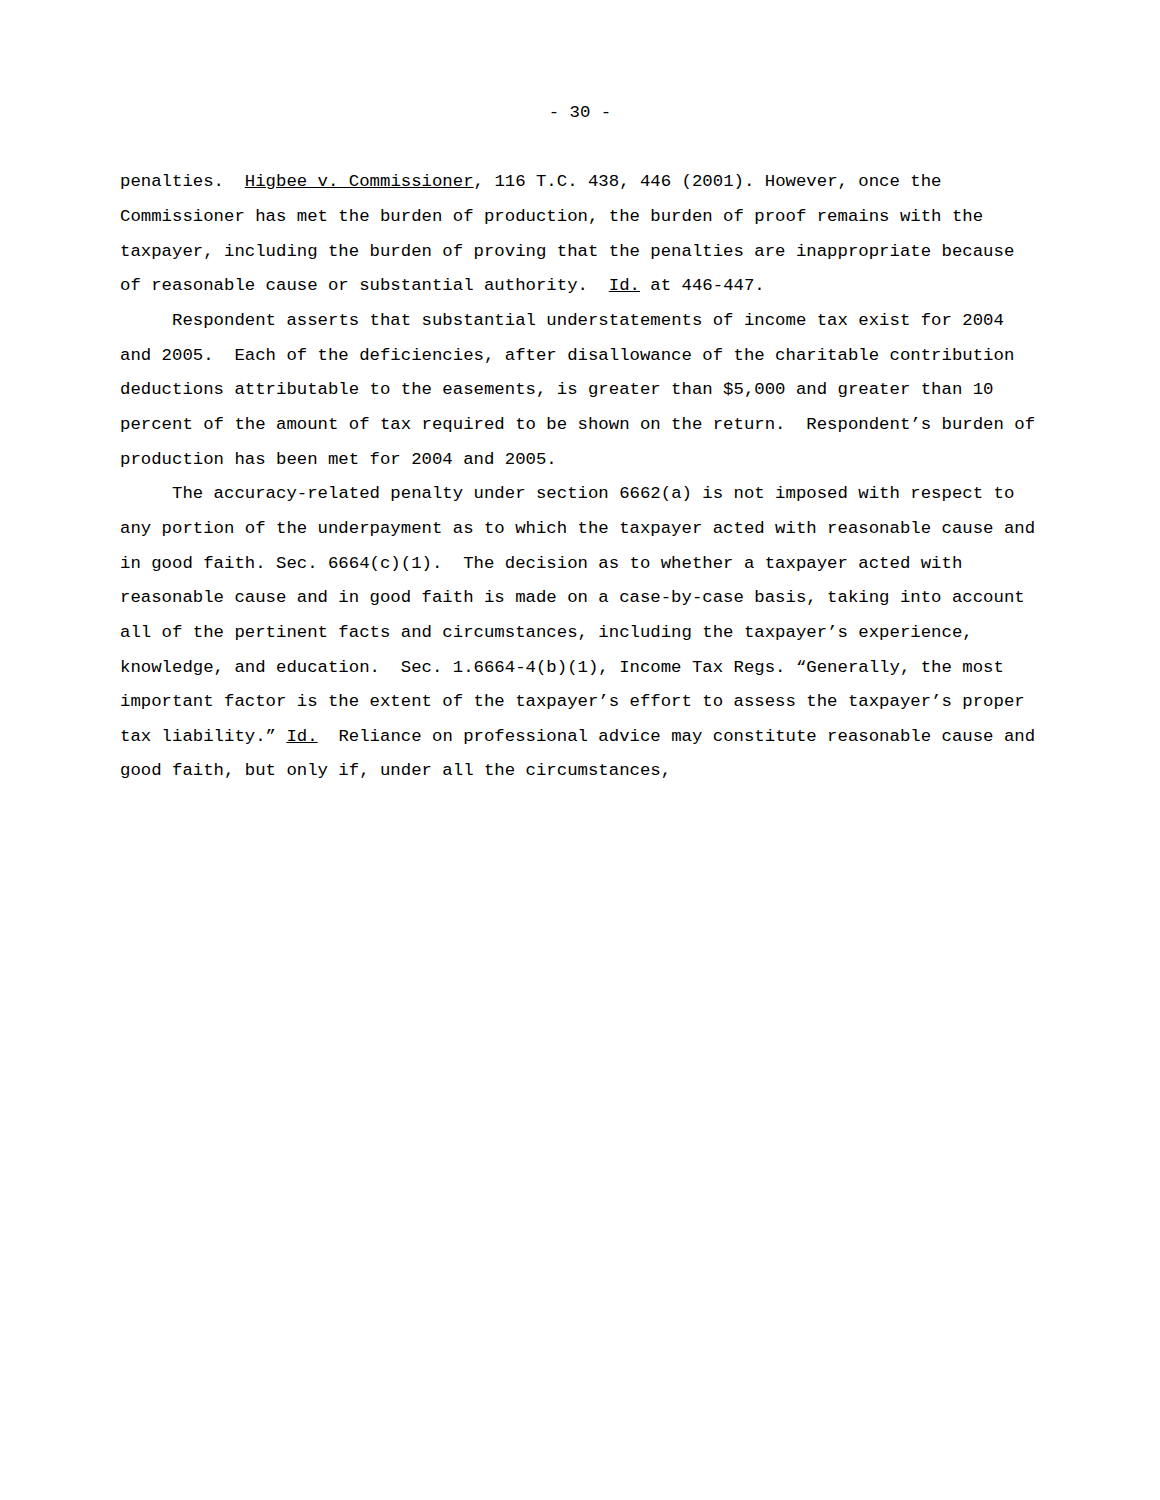- 30 -
penalties. Higbee v. Commissioner, 116 T.C. 438, 446 (2001). However, once the Commissioner has met the burden of production, the burden of proof remains with the taxpayer, including the burden of proving that the penalties are inappropriate because of reasonable cause or substantial authority. Id. at 446-447.
Respondent asserts that substantial understatements of income tax exist for 2004 and 2005. Each of the deficiencies, after disallowance of the charitable contribution deductions attributable to the easements, is greater than $5,000 and greater than 10 percent of the amount of tax required to be shown on the return. Respondent’s burden of production has been met for 2004 and 2005.
The accuracy-related penalty under section 6662(a) is not imposed with respect to any portion of the underpayment as to which the taxpayer acted with reasonable cause and in good faith. Sec. 6664(c)(1). The decision as to whether a taxpayer acted with reasonable cause and in good faith is made on a case-by-case basis, taking into account all of the pertinent facts and circumstances, including the taxpayer’s experience, knowledge, and education. Sec. 1.6664-4(b)(1), Income Tax Regs. “Generally, the most important factor is the extent of the taxpayer’s effort to assess the taxpayer’s proper tax liability.” Id. Reliance on professional advice may constitute reasonable cause and good faith, but only if, under all the circumstances,